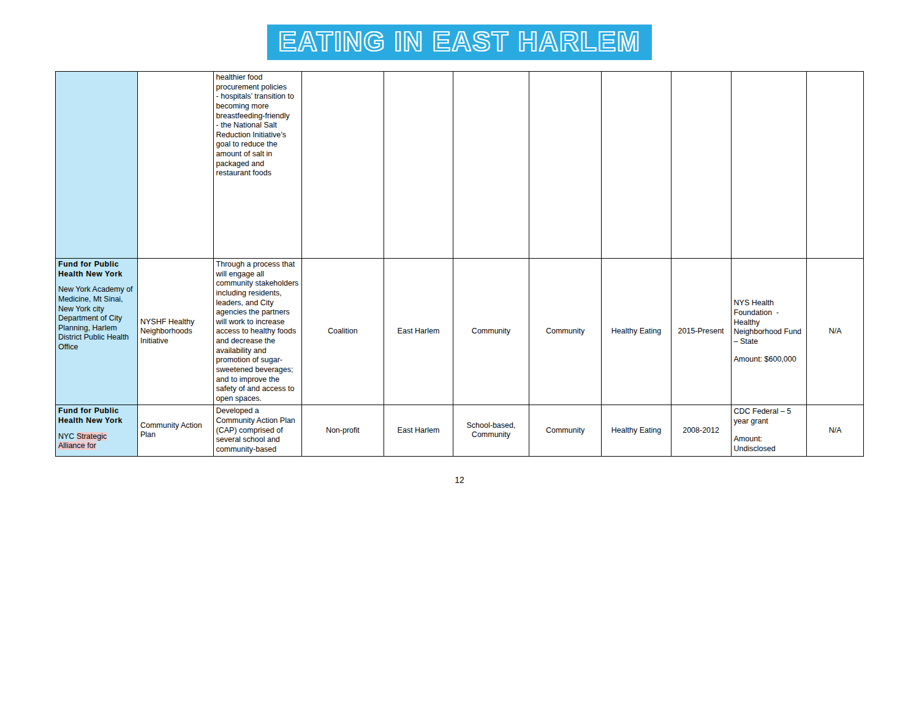EATING IN EAST HARLEM
| | | healthier food procurement policies - hospitals’ transition to becoming more breastfeeding-friendly - the National Salt Reduction Initiative’s goal to reduce the amount of salt in packaged and restaurant foods | | | | | | | | |
| Fund for Public Health New York New York Academy of Medicine, Mt Sinai, New York city Department of City Planning, Harlem District Public Health Office | NYSHF Healthy Neighborhoods Initiative | Through a process that will engage all community stakeholders including residents, leaders, and City agencies the partners will work to increase access to healthy foods and decrease the availability and promotion of sugar-sweetened beverages; and to improve the safety of and access to open spaces. | Coalition | East Harlem | Community | Community | Healthy Eating | 2015-Present | NYS Health Foundation - Healthy Neighborhood Fund – State Amount: $600,000 | N/A |
| Fund for Public Health New York NYC Strategic Alliance for | Community Action Plan | Developed a Community Action Plan (CAP) comprised of several school and community-based | Non-profit | East Harlem | School-based, Community | Community | Healthy Eating | 2008-2012 | CDC Federal – 5 year grant Amount: Undisclosed | N/A |
12